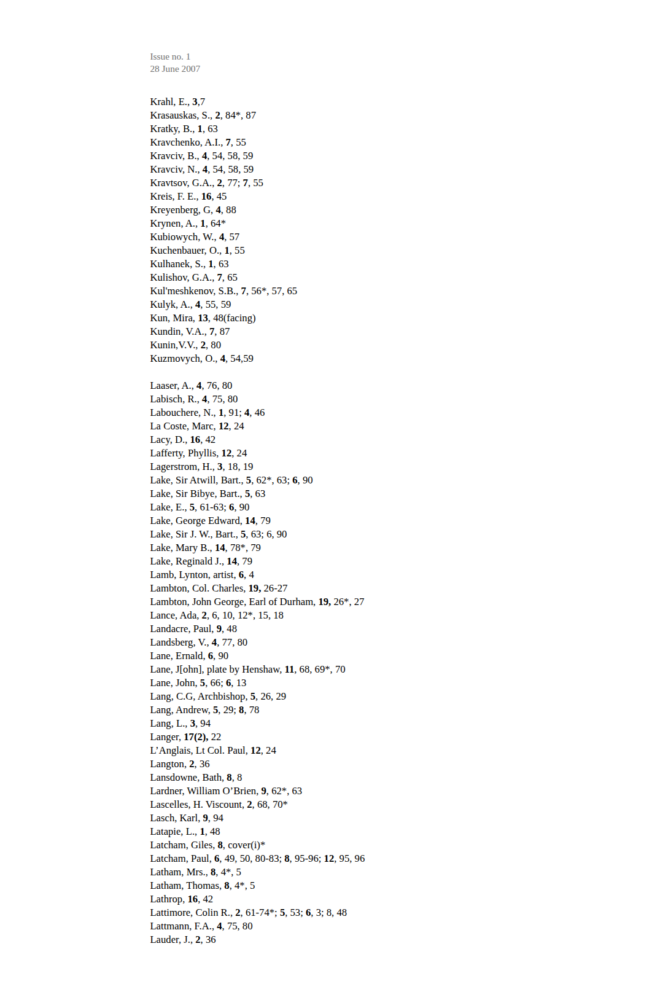Issue no. 1
28 June 2007
Krahl, E., 3,7
Krasauskas, S., 2, 84*, 87
Kratky, B., 1, 63
Kravchenko, A.I., 7, 55
Kravciv, B., 4, 54, 58, 59
Kravciv, N., 4, 54, 58, 59
Kravtsov, G.A., 2, 77; 7, 55
Kreis, F. E., 16, 45
Kreyenberg, G, 4, 88
Krynen, A., 1, 64*
Kubiowych, W., 4, 57
Kuchenbauer, O., 1, 55
Kulhanek, S., 1, 63
Kulishov, G.A., 7, 65
Kul'meshkenov, S.B., 7, 56*, 57, 65
Kulyk, A., 4, 55, 59
Kun, Mira, 13, 48(facing)
Kundin, V.A., 7, 87
Kunin,V.V., 2, 80
Kuzmovych, O., 4, 54,59
Laaser, A., 4, 76, 80
Labisch, R., 4, 75, 80
Labouchere, N., 1, 91; 4, 46
La Coste, Marc, 12, 24
Lacy, D., 16, 42
Lafferty, Phyllis, 12, 24
Lagerstrom, H., 3, 18, 19
Lake, Sir Atwill, Bart., 5, 62*, 63; 6, 90
Lake, Sir Bibye, Bart., 5, 63
Lake, E., 5, 61-63; 6, 90
Lake, George Edward, 14, 79
Lake, Sir J. W., Bart., 5, 63; 6, 90
Lake, Mary B., 14, 78*, 79
Lake, Reginald J., 14, 79
Lamb, Lynton, artist, 6, 4
Lambton, Col. Charles, 19, 26-27
Lambton, John George, Earl of Durham, 19, 26*, 27
Lance, Ada, 2, 6, 10, 12*, 15, 18
Landacre, Paul, 9, 48
Landsberg, V., 4, 77, 80
Lane, Ernald, 6, 90
Lane, J[ohn], plate by Henshaw, 11, 68, 69*, 70
Lane, John, 5, 66; 6, 13
Lang, C.G, Archbishop, 5, 26, 29
Lang, Andrew, 5, 29; 8, 78
Lang, L., 3, 94
Langer, 17(2), 22
L’Anglais, Lt Col. Paul, 12, 24
Langton, 2, 36
Lansdowne, Bath, 8, 8
Lardner, William O’Brien, 9, 62*, 63
Lascelles, H. Viscount, 2, 68, 70*
Lasch, Karl, 9, 94
Latapie, L., 1, 48
Latcham, Giles, 8, cover(i)*
Latcham, Paul, 6, 49, 50, 80-83; 8, 95-96; 12, 95, 96
Latham, Mrs., 8, 4*, 5
Latham, Thomas, 8, 4*, 5
Lathrop, 16, 42
Lattimore, Colin R., 2, 61-74*; 5, 53; 6, 3; 8, 48
Lattmann, F.A., 4, 75, 80
Lauder, J., 2, 36